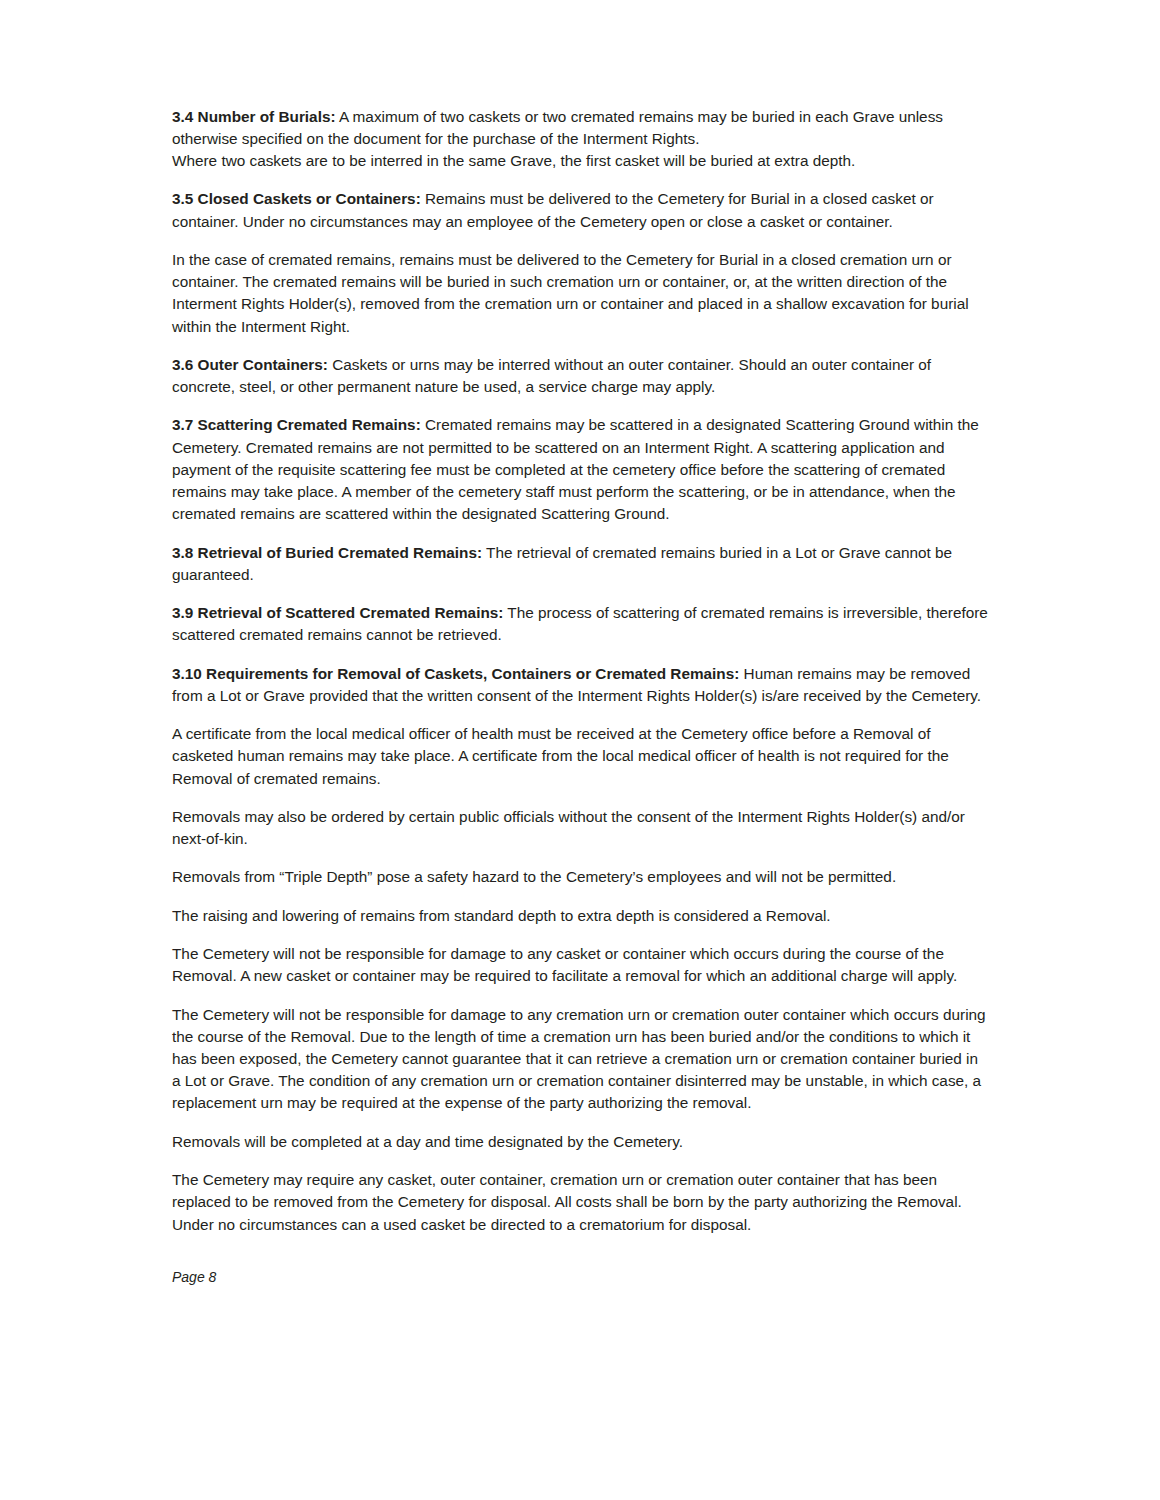3.4 Number of Burials: A maximum of two caskets or two cremated remains may be buried in each Grave unless otherwise specified on the document for the purchase of the Interment Rights.
Where two caskets are to be interred in the same Grave, the first casket will be buried at extra depth.
3.5 Closed Caskets or Containers: Remains must be delivered to the Cemetery for Burial in a closed casket or container. Under no circumstances may an employee of the Cemetery open or close a casket or container.
In the case of cremated remains, remains must be delivered to the Cemetery for Burial in a closed cremation urn or container. The cremated remains will be buried in such cremation urn or container, or, at the written direction of the Interment Rights Holder(s), removed from the cremation urn or container and placed in a shallow excavation for burial within the Interment Right.
3.6 Outer Containers: Caskets or urns may be interred without an outer container. Should an outer container of concrete, steel, or other permanent nature be used, a service charge may apply.
3.7 Scattering Cremated Remains: Cremated remains may be scattered in a designated Scattering Ground within the Cemetery. Cremated remains are not permitted to be scattered on an Interment Right. A scattering application and payment of the requisite scattering fee must be completed at the cemetery office before the scattering of cremated remains may take place. A member of the cemetery staff must perform the scattering, or be in attendance, when the cremated remains are scattered within the designated Scattering Ground.
3.8 Retrieval of Buried Cremated Remains: The retrieval of cremated remains buried in a Lot or Grave cannot be guaranteed.
3.9 Retrieval of Scattered Cremated Remains: The process of scattering of cremated remains is irreversible, therefore scattered cremated remains cannot be retrieved.
3.10 Requirements for Removal of Caskets, Containers or Cremated Remains: Human remains may be removed from a Lot or Grave provided that the written consent of the Interment Rights Holder(s) is/are received by the Cemetery.
A certificate from the local medical officer of health must be received at the Cemetery office before a Removal of casketed human remains may take place. A certificate from the local medical officer of health is not required for the Removal of cremated remains.
Removals may also be ordered by certain public officials without the consent of the Interment Rights Holder(s) and/or next-of-kin.
Removals from “Triple Depth” pose a safety hazard to the Cemetery’s employees and will not be permitted.
The raising and lowering of remains from standard depth to extra depth is considered a Removal.
The Cemetery will not be responsible for damage to any casket or container which occurs during the course of the Removal. A new casket or container may be required to facilitate a removal for which an additional charge will apply.
The Cemetery will not be responsible for damage to any cremation urn or cremation outer container which occurs during the course of the Removal. Due to the length of time a cremation urn has been buried and/or the conditions to which it has been exposed, the Cemetery cannot guarantee that it can retrieve a cremation urn or cremation container buried in a Lot or Grave. The condition of any cremation urn or cremation container disinterred may be unstable, in which case, a replacement urn may be required at the expense of the party authorizing the removal.
Removals will be completed at a day and time designated by the Cemetery.
The Cemetery may require any casket, outer container, cremation urn or cremation outer container that has been replaced to be removed from the Cemetery for disposal. All costs shall be born by the party authorizing the Removal. Under no circumstances can a used casket be directed to a crematorium for disposal.
Page 8